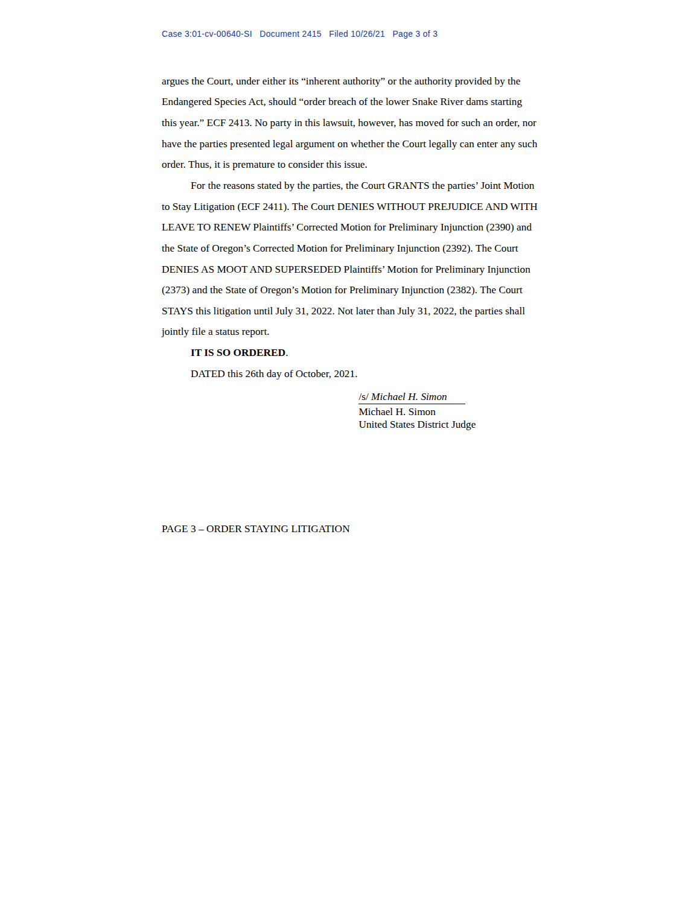Case 3:01-cv-00640-SI Document 2415 Filed 10/26/21 Page 3 of 3
argues the Court, under either its “inherent authority” or the authority provided by the Endangered Species Act, should “order breach of the lower Snake River dams starting this year.” ECF 2413. No party in this lawsuit, however, has moved for such an order, nor have the parties presented legal argument on whether the Court legally can enter any such order. Thus, it is premature to consider this issue.
For the reasons stated by the parties, the Court GRANTS the parties’ Joint Motion to Stay Litigation (ECF 2411). The Court DENIES WITHOUT PREJUDICE AND WITH LEAVE TO RENEW Plaintiffs’ Corrected Motion for Preliminary Injunction (2390) and the State of Oregon’s Corrected Motion for Preliminary Injunction (2392). The Court DENIES AS MOOT AND SUPERSEDED Plaintiffs’ Motion for Preliminary Injunction (2373) and the State of Oregon’s Motion for Preliminary Injunction (2382). The Court STAYS this litigation until July 31, 2022. Not later than July 31, 2022, the parties shall jointly file a status report.
IT IS SO ORDERED.
DATED this 26th day of October, 2021.
/s/ Michael H. Simon
Michael H. Simon
United States District Judge
PAGE 3 – ORDER STAYING LITIGATION